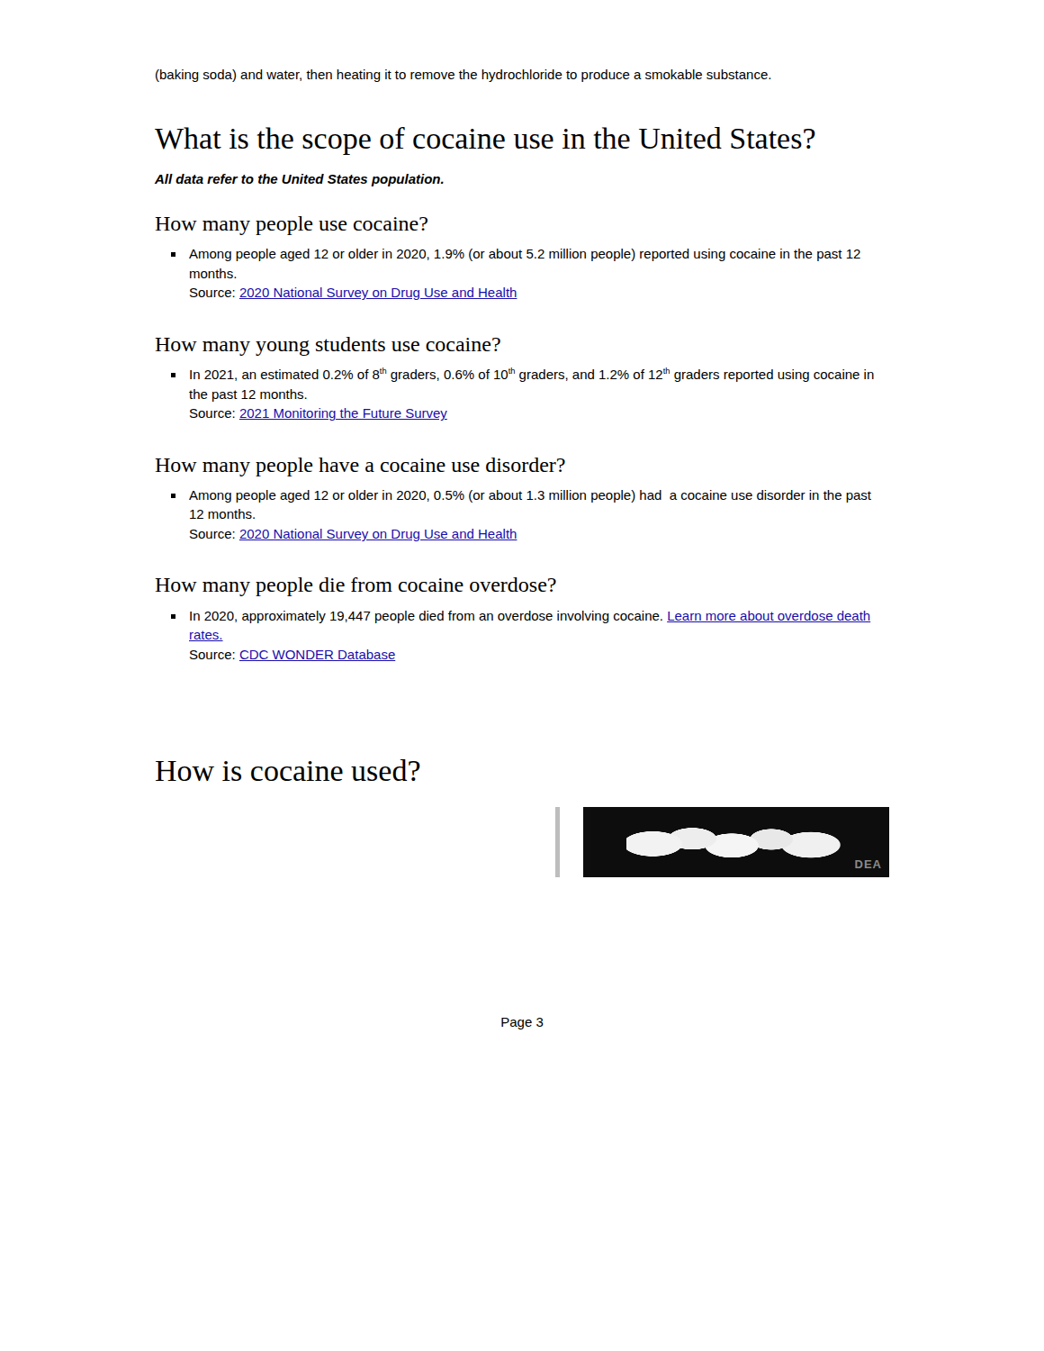(baking soda) and water, then heating it to remove the hydrochloride to produce a smokable substance.
What is the scope of cocaine use in the United States?
All data refer to the United States population.
How many people use cocaine?
Among people aged 12 or older in 2020, 1.9% (or about 5.2 million people) reported using cocaine in the past 12 months.
Source: 2020 National Survey on Drug Use and Health
How many young students use cocaine?
In 2021, an estimated 0.2% of 8th graders, 0.6% of 10th graders, and 1.2% of 12th graders reported using cocaine in the past 12 months.
Source: 2021 Monitoring the Future Survey
How many people have a cocaine use disorder?
Among people aged 12 or older in 2020, 0.5% (or about 1.3 million people) had a cocaine use disorder in the past 12 months.
Source: 2020 National Survey on Drug Use and Health
How many people die from cocaine overdose?
In 2020, approximately 19,447 people died from an overdose involving cocaine. Learn more about overdose death rates.
Source: CDC WONDER Database
How is cocaine used?
DEA
Page 3